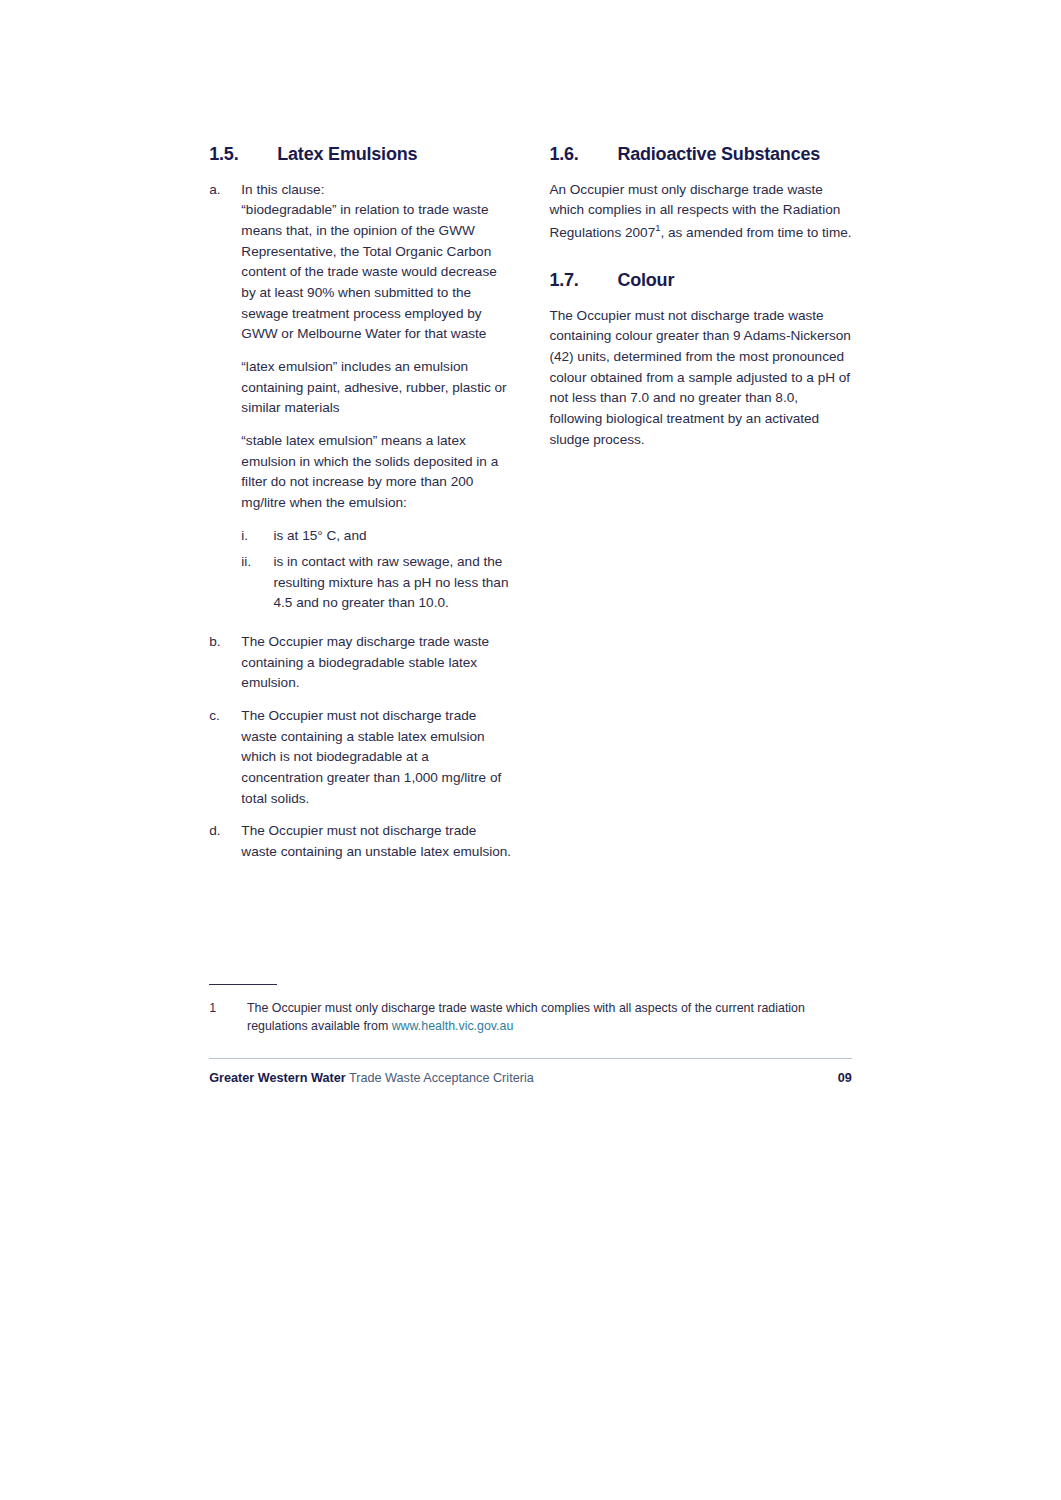1.5. Latex Emulsions
a.
In this clause:
“biodegradable” in relation to trade waste means that, in the opinion of the GWW Representative, the Total Organic Carbon content of the trade waste would decrease by at least 90% when submitted to the sewage treatment process employed by GWW or Melbourne Water for that waste
“latex emulsion” includes an emulsion containing paint, adhesive, rubber, plastic or similar materials
“stable latex emulsion” means a latex emulsion in which the solids deposited in a filter do not increase by more than 200 mg/litre when the emulsion:
i. is at 15° C, and
ii. is in contact with raw sewage, and the resulting mixture has a pH no less than 4.5 and no greater than 10.0.
b.
The Occupier may discharge trade waste containing a biodegradable stable latex emulsion.
c.
The Occupier must not discharge trade waste containing a stable latex emulsion which is not biodegradable at a concentration greater than 1,000 mg/litre of total solids.
d.
The Occupier must not discharge trade waste containing an unstable latex emulsion.
1.6. Radioactive Substances
An Occupier must only discharge trade waste which complies in all respects with the Radiation Regulations 20071, as amended from time to time.
1.7. Colour
The Occupier must not discharge trade waste containing colour greater than 9 Adams-Nickerson (42) units, determined from the most pronounced colour obtained from a sample adjusted to a pH of not less than 7.0 and no greater than 8.0, following biological treatment by an activated sludge process.
1 The Occupier must only discharge trade waste which complies with all aspects of the current radiation regulations available from www.health.vic.gov.au
Greater Western Water Trade Waste Acceptance Criteria
09